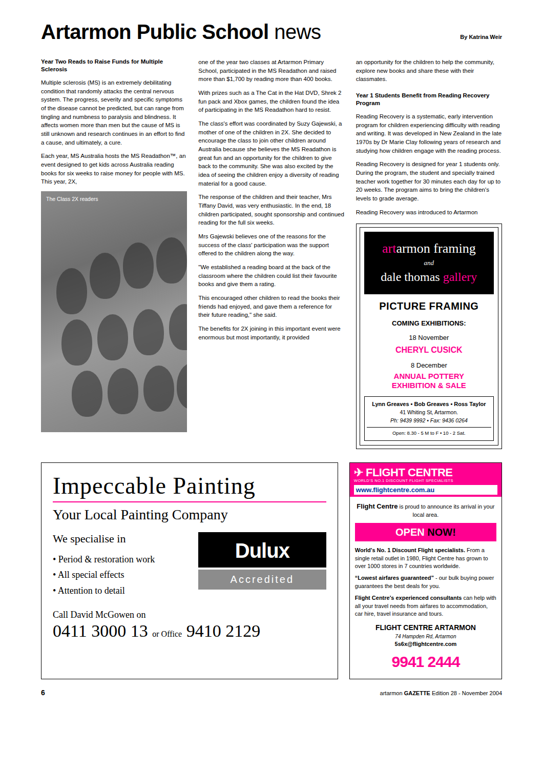Artarmon Public School news
By Katrina Weir
Year Two Reads to Raise Funds for Multiple Sclerosis
Multiple sclerosis (MS) is an extremely debilitating condition that randomly attacks the central nervous system. The progress, severity and specific symptoms of the disease cannot be predicted, but can range from tingling and numbness to paralysis and blindness. It affects women more than men but the cause of MS is still unknown and research continues in an effort to find a cause, and ultimately, a cure.
Each year, MS Australia hosts the MS Readathon™, an event designed to get kids across Australia reading books for six weeks to raise money for people with MS. This year, 2X,
The Class 2X readers
one of the year two classes at Artarmon Primary School, participated in the MS Readathon and raised more than $1,700 by reading more than 400 books.
With prizes such as a The Cat in the Hat DVD, Shrek 2 fun pack and Xbox games, the children found the idea of participating in the MS Readathon hard to resist.
The class's effort was coordinated by Suzy Gajewski, a mother of one of the children in 2X. She decided to encourage the class to join other children around Australia because she believes the MS Readathon is great fun and an opportunity for the children to give back to the community. She was also excited by the idea of seeing the children enjoy a diversity of reading material for a good cause.
The response of the children and their teacher, Mrs Tiffany David, was very enthusiastic. In the end, 18 children participated, sought sponsorship and continued reading for the full six weeks.
Mrs Gajewski believes one of the reasons for the success of the class' participation was the support offered to the children along the way.
"We established a reading board at the back of the classroom where the children could list their favourite books and give them a rating.
This encouraged other children to read the books their friends had enjoyed, and gave them a reference for their future reading," she said.
The benefits for 2X joining in this important event were enormous but most importantly, it provided
an opportunity for the children to help the community, explore new books and share these with their classmates.
Year 1 Students Benefit from Reading Recovery Program
Reading Recovery is a systematic, early intervention program for children experiencing difficulty with reading and writing. It was developed in New Zealand in the late 1970s by Dr Marie Clay following years of research and studying how children engage with the reading process.
Reading Recovery is designed for year 1 students only. During the program, the student and specially trained teacher work together for 30 minutes each day for up to 20 weeks. The program aims to bring the children's levels to grade average.
Reading Recovery was introduced to Artarmon
artarmon framing
and
dale thomas gallery
PICTURE FRAMING
COMING EXHIBITIONS:
18 November
CHERYL CUSICK
8 December
ANNUAL POTTERY
EXHIBITION & SALE
Lynn Greaves • Bob Greaves • Ross Taylor
41 Whiting St, Artarmon.
Ph: 9439 9992 • Fax: 9436 0264
Open: 8.30 - 5 M to F • 10 - 2 Sat.
Impeccable Painting
Your Local Painting Company
We specialise in
• Period & restoration work
• All special effects
• Attention to detail
Dulux
Accredited
Call David McGowen on
0411 3000 13 or Office 9410 2129
✈ FLIGHT CENTRE
WORLD'S NO.1 DISCOUNT FLIGHT SPECIALISTS
www.flightcentre.com.au
Flight Centre is proud to announce its arrival in your local area.
OPEN NOW!
World's No. 1 Discount Flight specialists. From a single retail outlet in 1980, Flight Centre has grown to over 1000 stores in 7 countries worldwide.
“Lowest airfares guaranteed” - our bulk buying power guarantees the best deals for you.
Flight Centre's experienced consultants can help with all your travel needs from airfares to accommodation, car hire, travel insurance and tours.
FLIGHT CENTRE ARTARMON
74 Hampden Rd, Artarmon
5s6x@flightcentre.com
9941 2444
6
artarmon GAZETTE Edition 28 - November 2004